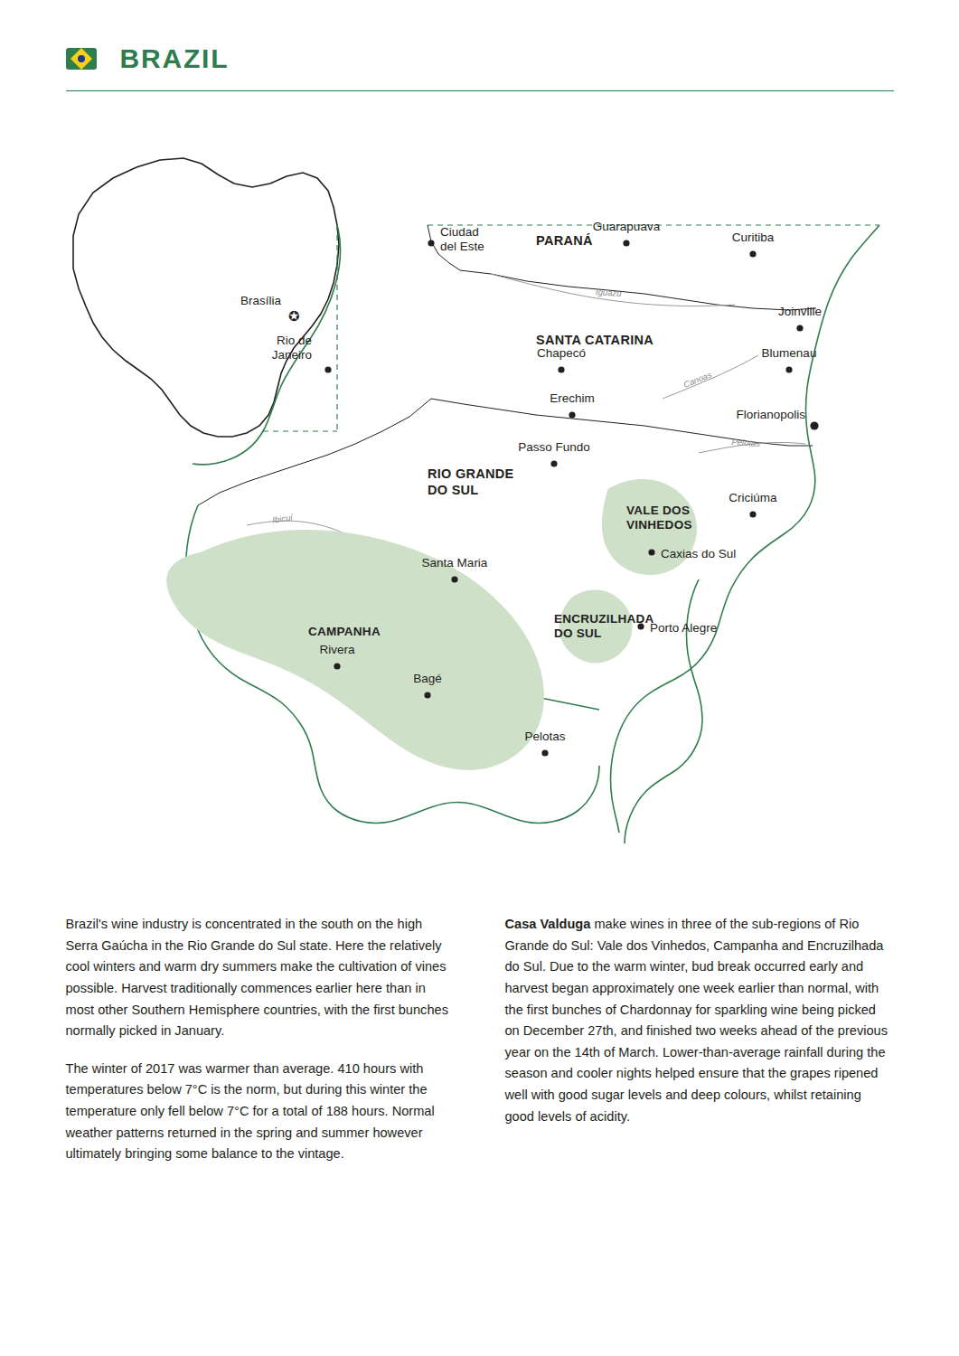BRAZIL
Brasília ✪ Rio de Janeiro Iguazu Canoas Pelotas Ibicuí PARANÁ SANTA CATARINA RIO GRANDE DO SUL VALE DOS VINHEDOS ENCRUZILHADA DO SUL CAMPANHA Ciudad del Este Guarapuava Curitiba Joinville Chapecó Blumenau Erechim Florianopolis Passo Fundo Criciúma Caxias do Sul Santa Maria Porto Alegre Rivera Bagé Pelotas
Brazil's wine industry is concentrated in the south on the high Serra Gaúcha in the Rio Grande do Sul state. Here the relatively cool winters and warm dry summers make the cultivation of vines possible. Harvest traditionally commences earlier here than in most other Southern Hemisphere countries, with the first bunches normally picked in January.
The winter of 2017 was warmer than average. 410 hours with temperatures below 7°C is the norm, but during this winter the temperature only fell below 7°C for a total of 188 hours. Normal weather patterns returned in the spring and summer however ultimately bringing some balance to the vintage.
Casa Valduga make wines in three of the sub-regions of Rio Grande do Sul: Vale dos Vinhedos, Campanha and Encruzilhada do Sul. Due to the warm winter, bud break occurred early and harvest began approximately one week earlier than normal, with the first bunches of Chardonnay for sparkling wine being picked on December 27th, and finished two weeks ahead of the previous year on the 14th of March. Lower-than-average rainfall during the season and cooler nights helped ensure that the grapes ripened well with good sugar levels and deep colours, whilst retaining good levels of acidity.